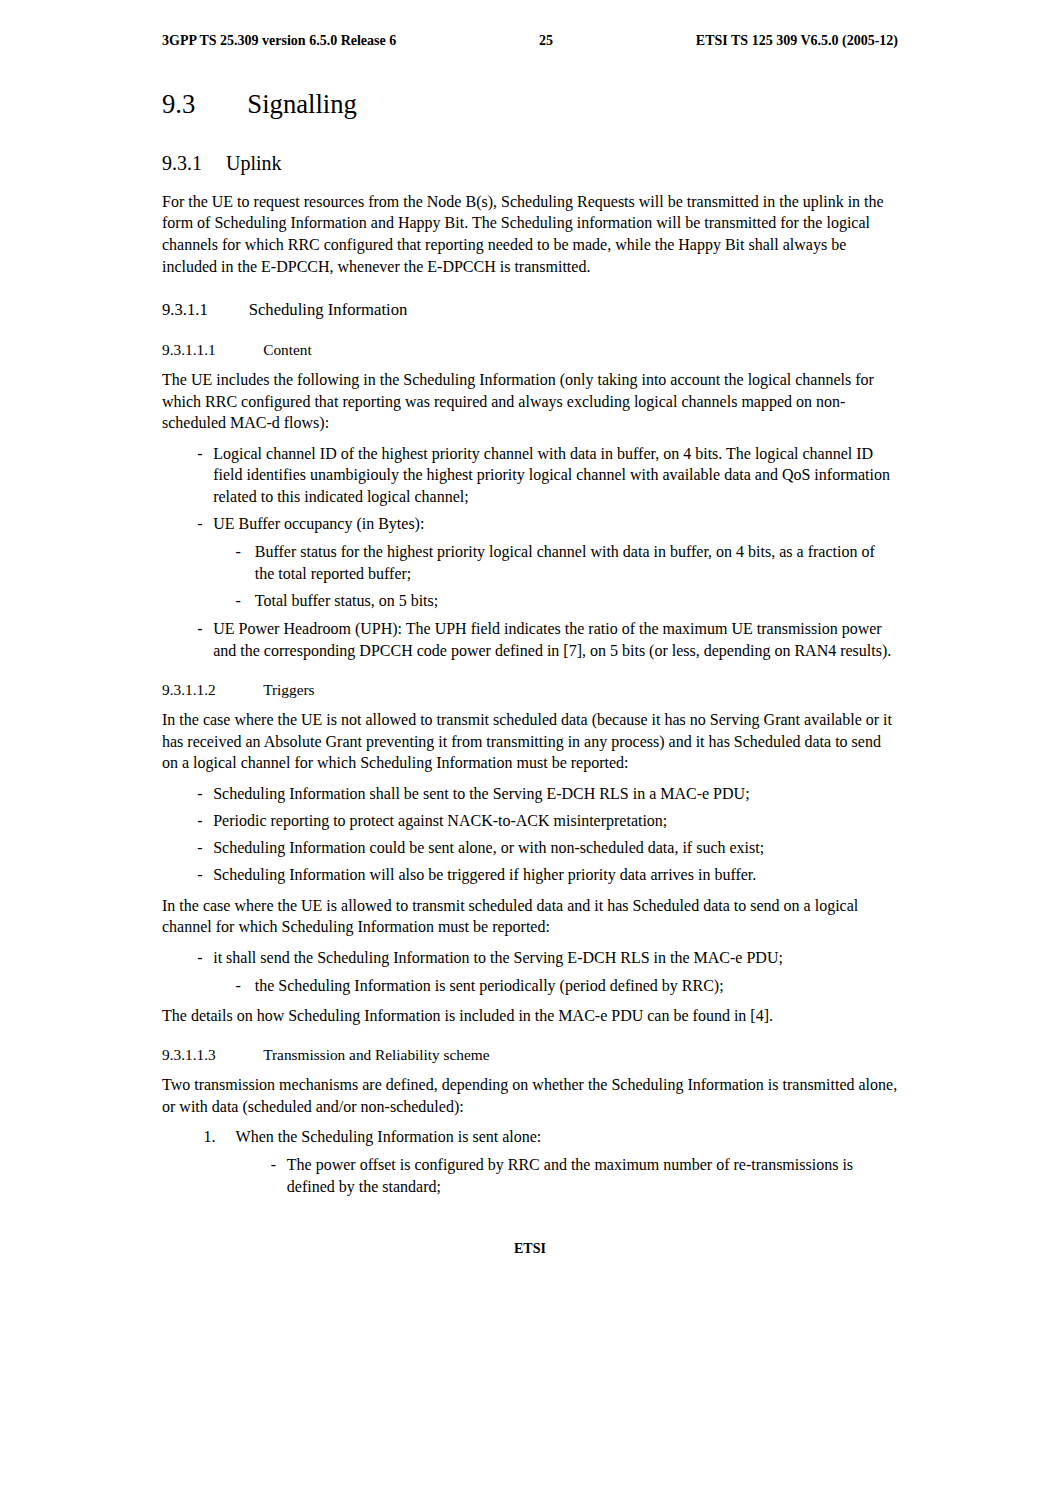3GPP TS 25.309 version 6.5.0 Release 6 25 ETSI TS 125 309 V6.5.0 (2005-12)
9.3 Signalling
9.3.1 Uplink
For the UE to request resources from the Node B(s), Scheduling Requests will be transmitted in the uplink in the form of Scheduling Information and Happy Bit. The Scheduling information will be transmitted for the logical channels for which RRC configured that reporting needed to be made, while the Happy Bit shall always be included in the E-DPCCH, whenever the E-DPCCH is transmitted.
9.3.1.1 Scheduling Information
9.3.1.1.1 Content
The UE includes the following in the Scheduling Information (only taking into account the logical channels for which RRC configured that reporting was required and always excluding logical channels mapped on non-scheduled MAC-d flows):
Logical channel ID of the highest priority channel with data in buffer, on 4 bits. The logical channel ID field identifies unambigiouly the highest priority logical channel with available data and QoS information related to this indicated logical channel;
UE Buffer occupancy (in Bytes):
Buffer status for the highest priority logical channel with data in buffer, on 4 bits, as a fraction of the total reported buffer;
Total buffer status, on 5 bits;
UE Power Headroom (UPH): The UPH field indicates the ratio of the maximum UE transmission power and the corresponding DPCCH code power defined in [7], on 5 bits (or less, depending on RAN4 results).
9.3.1.1.2 Triggers
In the case where the UE is not allowed to transmit scheduled data (because it has no Serving Grant available or it has received an Absolute Grant preventing it from transmitting in any process) and it has Scheduled data to send on a logical channel for which Scheduling Information must be reported:
Scheduling Information shall be sent to the Serving E-DCH RLS in a MAC-e PDU;
Periodic reporting to protect against NACK-to-ACK misinterpretation;
Scheduling Information could be sent alone, or with non-scheduled data, if such exist;
Scheduling Information will also be triggered if higher priority data arrives in buffer.
In the case where the UE is allowed to transmit scheduled data and it has Scheduled data to send on a logical channel for which Scheduling Information must be reported:
it shall send the Scheduling Information to the Serving E-DCH RLS in the MAC-e PDU;
the Scheduling Information is sent periodically (period defined by RRC);
The details on how Scheduling Information is included in the MAC-e PDU can be found in [4].
9.3.1.1.3 Transmission and Reliability scheme
Two transmission mechanisms are defined, depending on whether the Scheduling Information is transmitted alone, or with data (scheduled and/or non-scheduled):
When the Scheduling Information is sent alone:
The power offset is configured by RRC and the maximum number of re-transmissions is defined by the standard;
ETSI